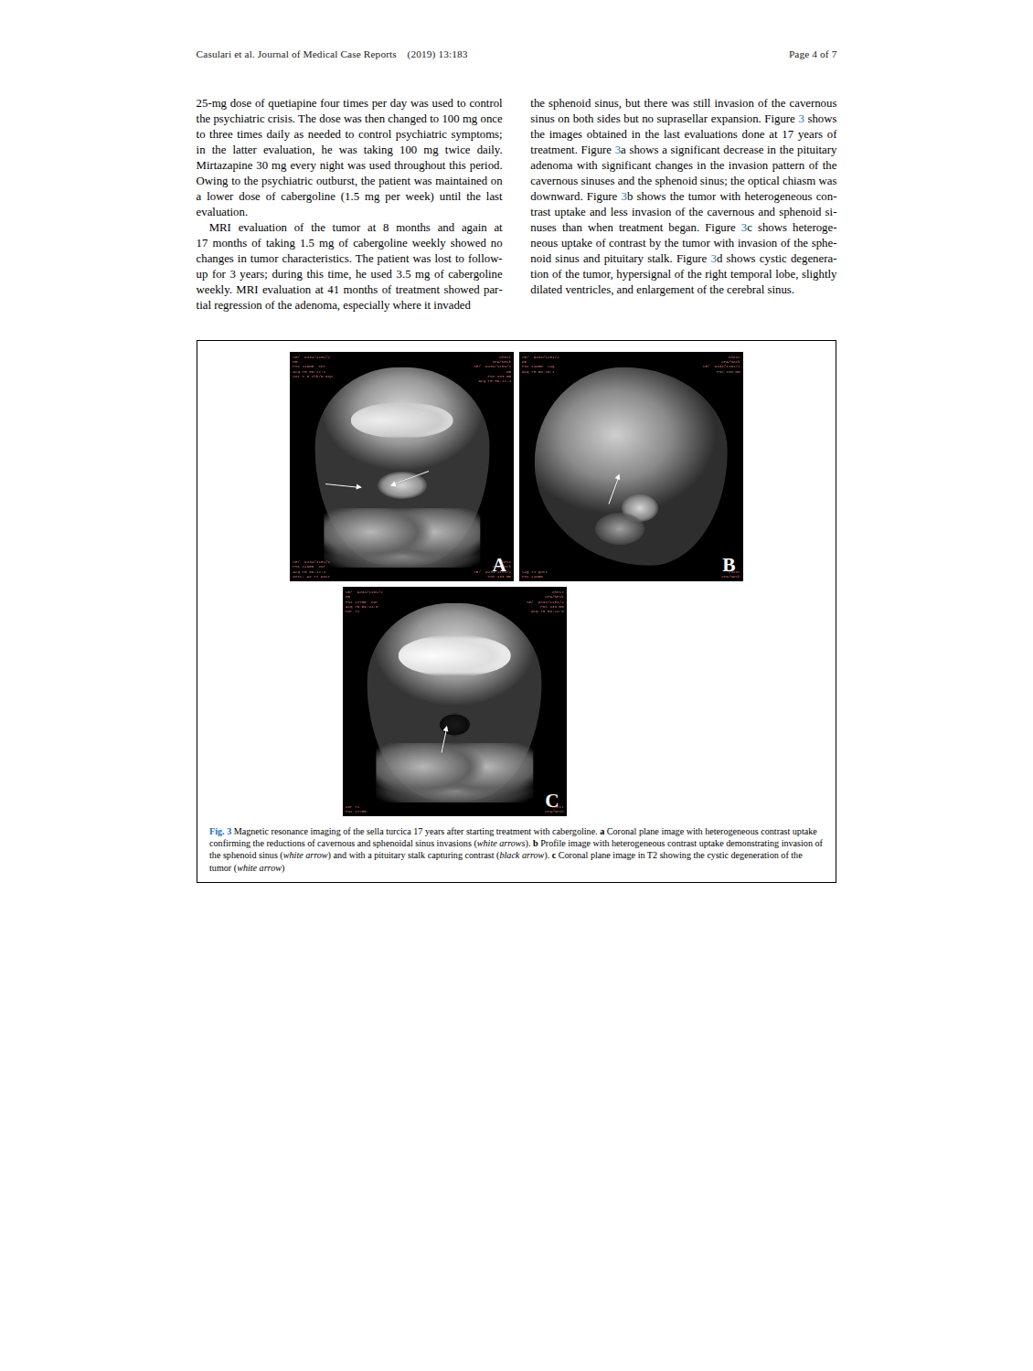Casulari et al. Journal of Medical Case Reports (2019) 13:183
Page 4 of 7
25-mg dose of quetiapine four times per day was used to control the psychiatric crisis. The dose was then changed to 100 mg once to three times daily as needed to control psychiatric symptoms; in the latter evaluation, he was taking 100 mg twice daily. Mirtazapine 30 mg every night was used throughout this period. Owing to the psychiatric outburst, the patient was maintained on a lower dose of cabergoline (1.5 mg per week) until the last evaluation.
MRI evaluation of the tumor at 8 months and again at 17 months of taking 1.5 mg of cabergoline weekly showed no changes in tumor characteristics. The patient was lost to follow-up for 3 years; during this time, he used 3.5 mg of cabergoline weekly. MRI evaluation at 41 months of treatment showed partial regression of the adenoma, especially where it invaded
the sphenoid sinus, but there was still invasion of the cavernous sinus on both sides but no suprasellar expansion. Figure 3 shows the images obtained in the last evaluations done at 17 years of treatment. Figure 3a shows a significant decrease in the pituitary adenoma with significant changes in the invasion pattern of the cavernous sinuses and the sphenoid sinus; the optical chiasm was downward. Figure 3b shows the tumor with heterogeneous contrast uptake and less invasion of the cavernous and sphenoid sinuses than when treatment began. Figure 3c shows heterogeneous uptake of contrast by the tumor with invasion of the sphenoid sinus and pituitary stalk. Figure 3d shows cystic degeneration of the tumor, hypersignal of the right temporal lobe, slightly dilated ventricles, and enlargement of the cerebral sinus.
SE/ 9434/1151/2 DB Pos 249mm Cor Acq Tm 09:12:4 Cor 1.0 thk/0.0sp
Chest CPA/Neck SE/ 9434/1151/2 DB Pos 433 mm Acq Tm 09:12:4
SE/ 9434/1151/2 Pos 249mm Cor Acq Tm 09:12:4 Desc: Ax T1 post
Chest CPA/Neck SE/ 9434/1151/2 Pos 433 mm
A
SE/ 9434/1151/2 DB Pos 249mm Sag Acq Tm 09:18:1
Chest CPA/Neck SE/ 9434/1151/2 Pos 433 mm
Sag T1 post Pos 249mm
Chest CPA/Neck
B
SE/ 9434/1151/2 DB Pos 277mm Cor Acq Tm 09:24:0 Cor T2
Chest CPA/Neck SE/ 9434/1151/2 Pos 433 mm Acq Tm 09:24:0
Cor T2 Pos 277mm
Chest CPA/Neck
C
Fig. 3 Magnetic resonance imaging of the sella turcica 17 years after starting treatment with cabergoline. a Coronal plane image with heterogeneous contrast uptake confirming the reductions of cavernous and sphenoidal sinus invasions (white arrows). b Profile image with heterogeneous contrast uptake demonstrating invasion of the sphenoid sinus (white arrow) and with a pituitary stalk capturing contrast (black arrow). c Coronal plane image in T2 showing the cystic degeneration of the tumor (white arrow)